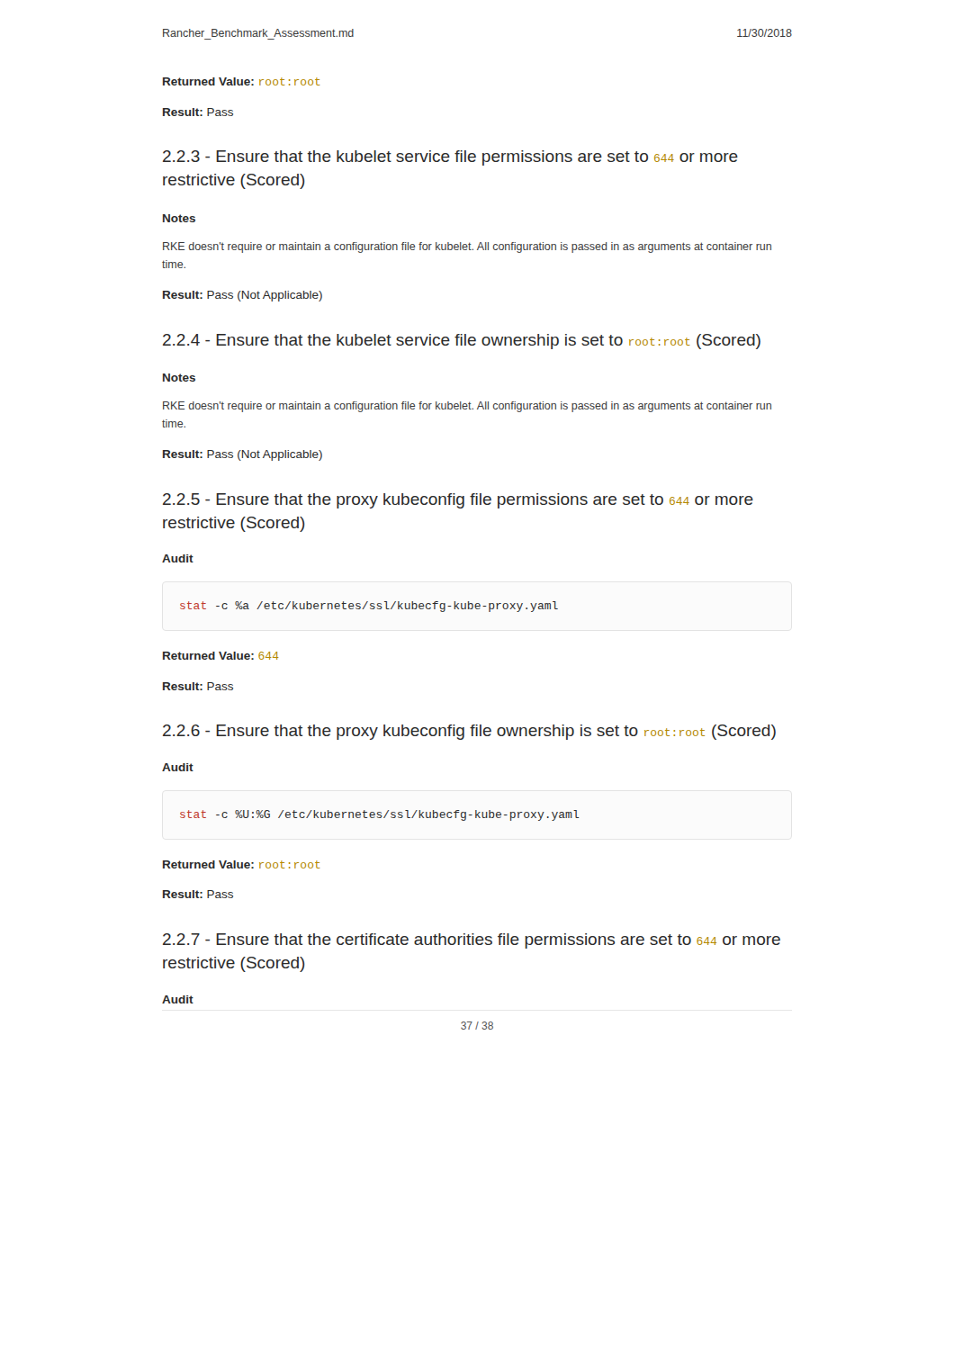Rancher_Benchmark_Assessment.md
11/30/2018
Returned Value: root:root
Result: Pass
2.2.3 - Ensure that the kubelet service file permissions are set to 644 or more restrictive (Scored)
Notes
RKE doesn't require or maintain a configuration file for kubelet. All configuration is passed in as arguments at container run time.
Result: Pass (Not Applicable)
2.2.4 - Ensure that the kubelet service file ownership is set to root:root (Scored)
Notes
RKE doesn't require or maintain a configuration file for kubelet. All configuration is passed in as arguments at container run time.
Result: Pass (Not Applicable)
2.2.5 - Ensure that the proxy kubeconfig file permissions are set to 644 or more restrictive (Scored)
Audit
stat -c %a /etc/kubernetes/ssl/kubecfg-kube-proxy.yaml
Returned Value: 644
Result: Pass
2.2.6 - Ensure that the proxy kubeconfig file ownership is set to root:root (Scored)
Audit
stat -c %U:%G /etc/kubernetes/ssl/kubecfg-kube-proxy.yaml
Returned Value: root:root
Result: Pass
2.2.7 - Ensure that the certificate authorities file permissions are set to 644 or more restrictive (Scored)
Audit
37 / 38